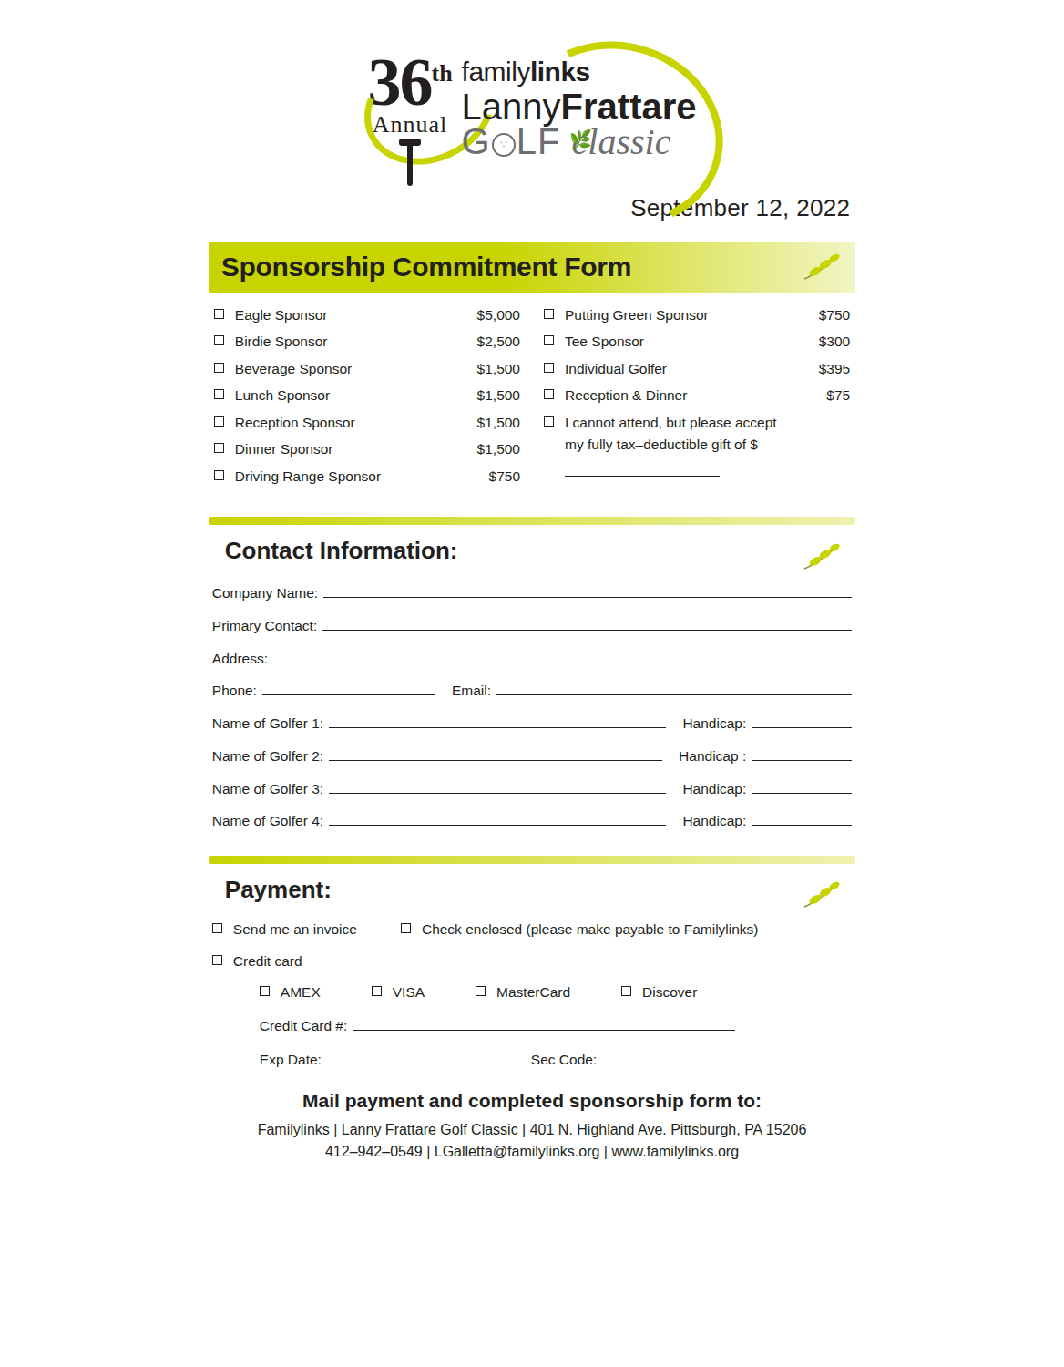36th
Annual
family links
Lanny Frattare
G LF classic
🌿
September 12, 2022
Sponsorship Commitment Form
Eagle Sponsor$5,000
Birdie Sponsor$2,500
Beverage Sponsor$1,500
Lunch Sponsor$1,500
Reception Sponsor$1,500
Dinner Sponsor$1,500
Driving Range Sponsor$750
Putting Green Sponsor$750
Tee Sponsor$300
Individual Golfer$395
Reception & Dinner$75
I cannot attend, but please accept my fully tax–deductible gift of $
Contact Information:
Company Name:
Primary Contact:
Address:
Phone: Email:
Name of Golfer 1: Handicap:
Name of Golfer 2: Handicap :
Name of Golfer 3: Handicap:
Name of Golfer 4: Handicap:
Payment:
Send me an invoice Check enclosed (please make payable to Familylinks)
Credit card
AMEX VISA MasterCard Discover
Credit Card #:
Exp Date: Sec Code:
Mail payment and completed sponsorship form to:
Familylinks | Lanny Frattare Golf Classic | 401 N. Highland Ave. Pittsburgh, PA 15206
412–942–0549 | LGalletta@familylinks.org | www.familylinks.org